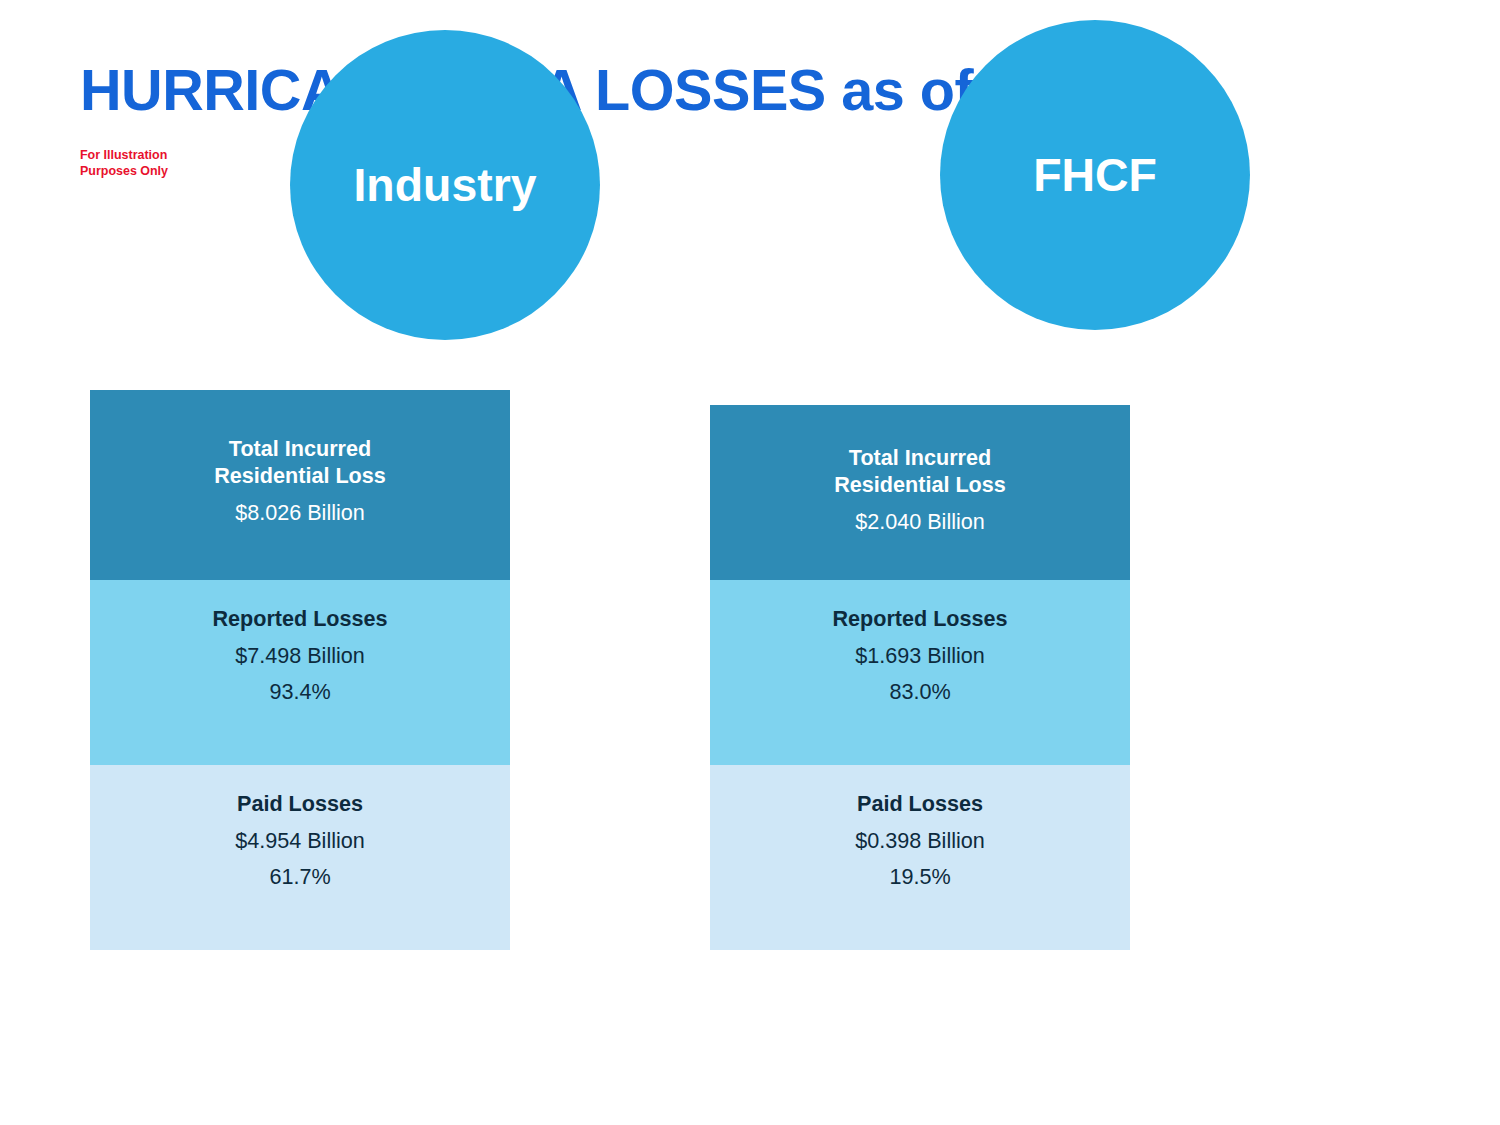Hurricane Irma Losses as of 5/10/18
For Illustration
Purposes Only
Industry
Total Incurred
Residential Loss
$8.026 Billion
Reported Losses
$7.498 Billion
93.4%
Paid Losses
$4.954 Billion
61.7%
FHCF
Total Incurred
Residential Loss
$2.040 Billion
Reported Losses
$1.693 Billion
83.0%
Paid Losses
$0.398 Billion
19.5%